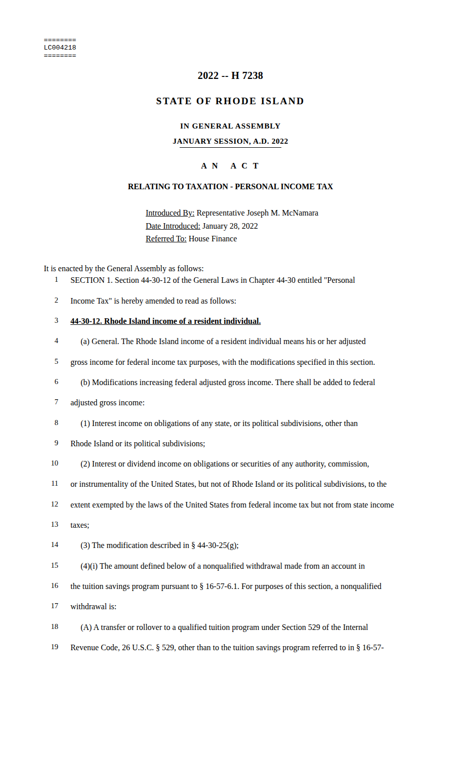========
LC004218
========
2022 -- H 7238
STATE OF RHODE ISLAND
IN GENERAL ASSEMBLY
JANUARY SESSION, A.D. 2022
A N A C T
RELATING TO TAXATION - PERSONAL INCOME TAX
Introduced By: Representative Joseph M. McNamara
Date Introduced: January 28, 2022
Referred To: House Finance
It is enacted by the General Assembly as follows:
SECTION 1. Section 44-30-12 of the General Laws in Chapter 44-30 entitled "Personal
Income Tax" is hereby amended to read as follows:
44-30-12. Rhode Island income of a resident individual.
(a) General. The Rhode Island income of a resident individual means his or her adjusted
gross income for federal income tax purposes, with the modifications specified in this section.
(b) Modifications increasing federal adjusted gross income. There shall be added to federal
adjusted gross income:
(1) Interest income on obligations of any state, or its political subdivisions, other than
Rhode Island or its political subdivisions;
(2) Interest or dividend income on obligations or securities of any authority, commission,
or instrumentality of the United States, but not of Rhode Island or its political subdivisions, to the
extent exempted by the laws of the United States from federal income tax but not from state income
taxes;
(3) The modification described in § 44-30-25(g);
(4)(i) The amount defined below of a nonqualified withdrawal made from an account in
the tuition savings program pursuant to § 16-57-6.1. For purposes of this section, a nonqualified
withdrawal is:
(A) A transfer or rollover to a qualified tuition program under Section 529 of the Internal
Revenue Code, 26 U.S.C. § 529, other than to the tuition savings program referred to in § 16-57-